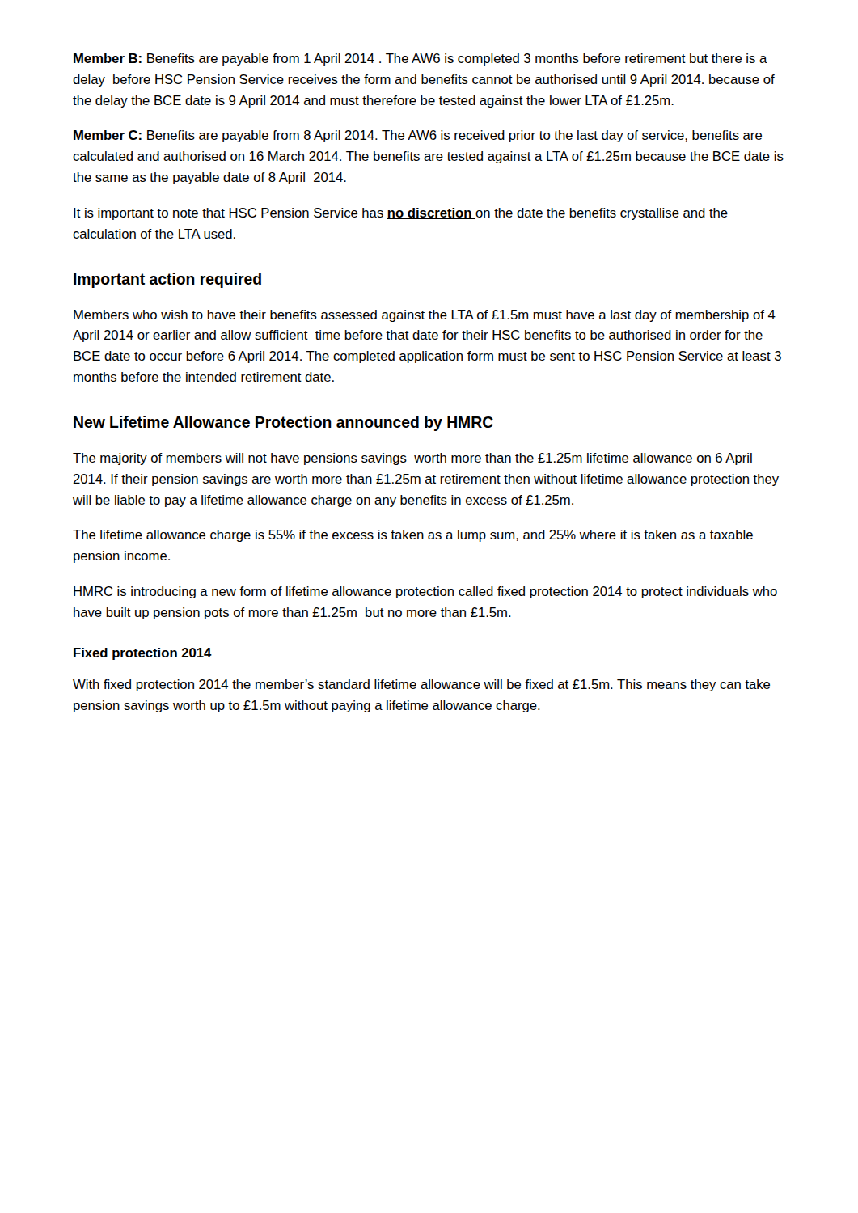Member B: Benefits are payable from 1 April 2014 . The AW6 is completed 3 months before retirement but there is a delay before HSC Pension Service receives the form and benefits cannot be authorised until 9 April 2014. because of the delay the BCE date is 9 April 2014 and must therefore be tested against the lower LTA of £1.25m.
Member C: Benefits are payable from 8 April 2014. The AW6 is received prior to the last day of service, benefits are calculated and authorised on 16 March 2014. The benefits are tested against a LTA of £1.25m because the BCE date is the same as the payable date of 8 April 2014.
It is important to note that HSC Pension Service has no discretion on the date the benefits crystallise and the calculation of the LTA used.
Important action required
Members who wish to have their benefits assessed against the LTA of £1.5m must have a last day of membership of 4 April 2014 or earlier and allow sufficient time before that date for their HSC benefits to be authorised in order for the BCE date to occur before 6 April 2014. The completed application form must be sent to HSC Pension Service at least 3 months before the intended retirement date.
New Lifetime Allowance Protection announced by HMRC
The majority of members will not have pensions savings worth more than the £1.25m lifetime allowance on 6 April 2014. If their pension savings are worth more than £1.25m at retirement then without lifetime allowance protection they will be liable to pay a lifetime allowance charge on any benefits in excess of £1.25m.
The lifetime allowance charge is 55% if the excess is taken as a lump sum, and 25% where it is taken as a taxable pension income.
HMRC is introducing a new form of lifetime allowance protection called fixed protection 2014 to protect individuals who have built up pension pots of more than £1.25m but no more than £1.5m.
Fixed protection 2014
With fixed protection 2014 the member’s standard lifetime allowance will be fixed at £1.5m. This means they can take pension savings worth up to £1.5m without paying a lifetime allowance charge.